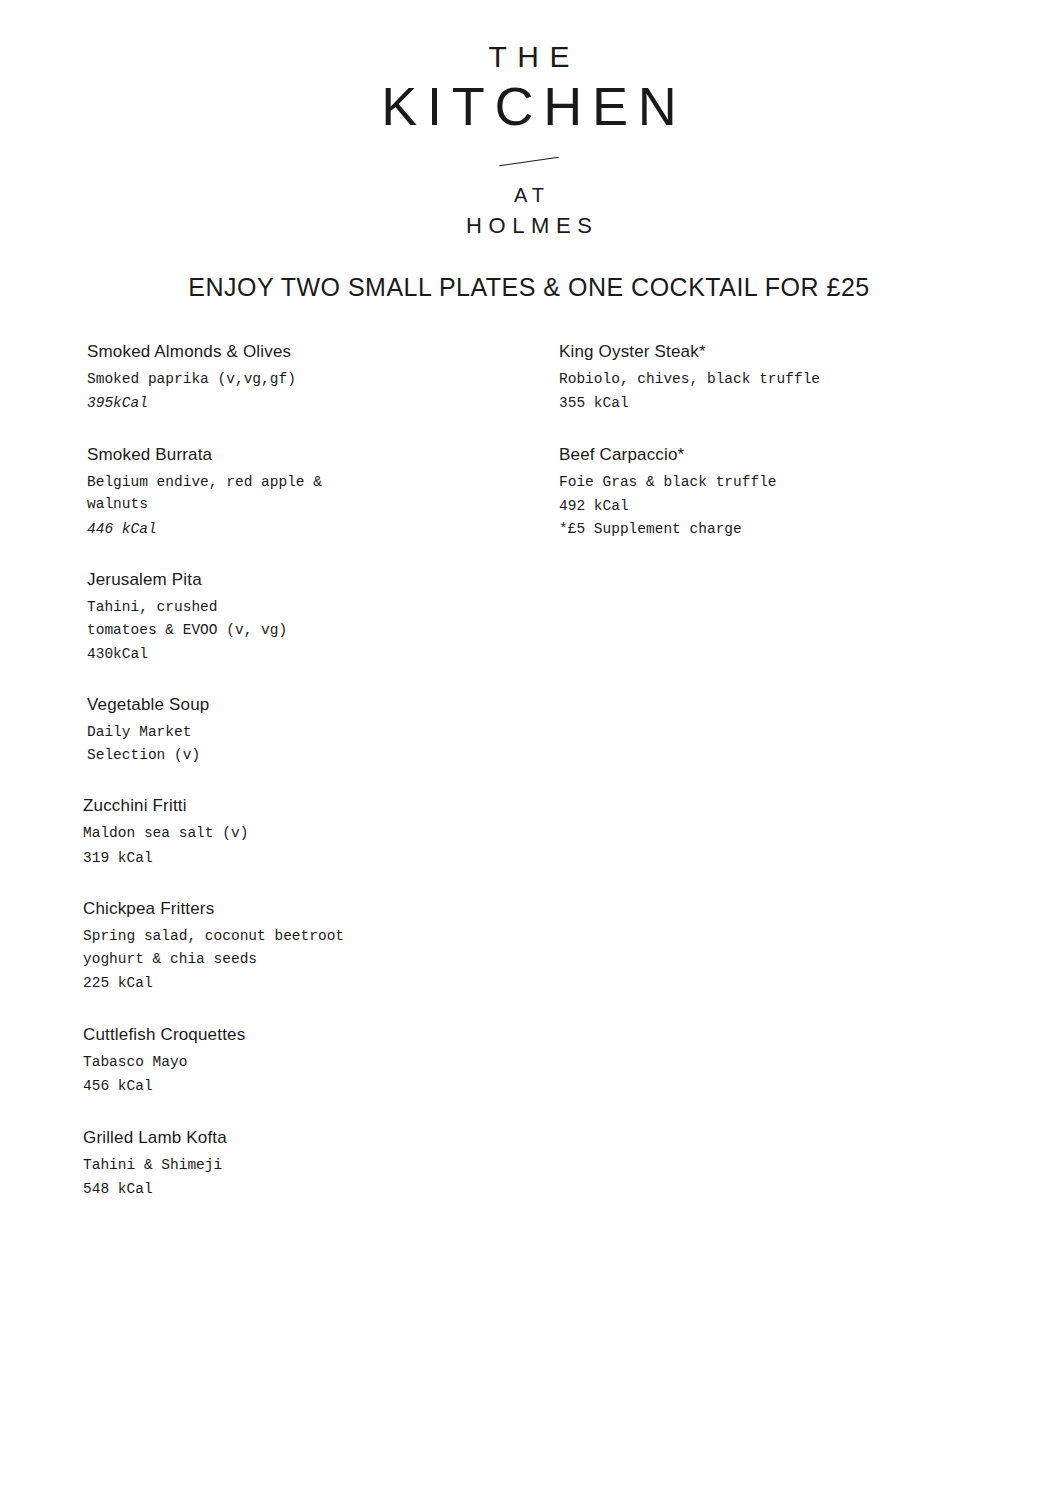THE
KITCHEN
AT
HOLMES
ENJOY TWO SMALL PLATES & ONE COCKTAIL FOR £25
Smoked Almonds & Olives
Smoked paprika (v,vg,gf)
395kCal
Smoked Burrata
Belgium endive, red apple &
walnuts
446 kCal
Jerusalem Pita
Tahini, crushed
tomatoes & EVOO (v, vg)
430kCal
Vegetable Soup
Daily Market
Selection (v)
Zucchini Fritti
Maldon sea salt (v)
319 kCal
Chickpea Fritters
Spring salad, coconut beetroot
yoghurt & chia seeds
225 kCal
Cuttlefish Croquettes
Tabasco Mayo
456 kCal
Grilled Lamb Kofta
Tahini & Shimeji
548 kCal
King Oyster Steak*
Robiolo, chives, black truffle
355 kCal
Beef Carpaccio*
Foie Gras & black truffle
492 kCal
*£5 Supplement charge